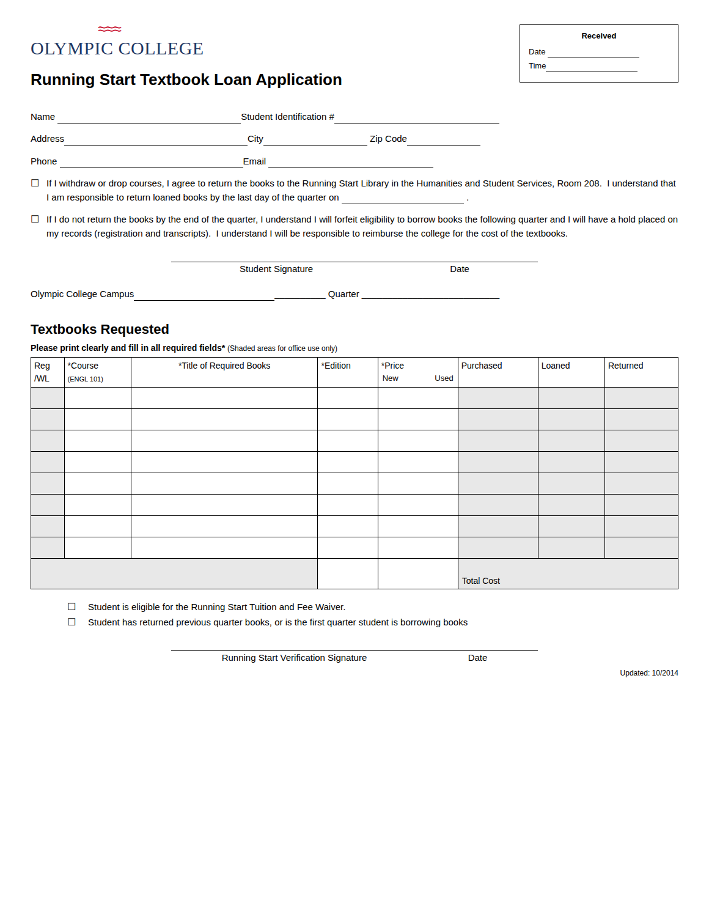Received
Date
Time
≈≈≈
OLYMPIC COLLEGE
Running Start Textbook Loan Application
Name Student Identification #
Address City Zip Code
Phone Email
☐
If I withdraw or drop courses, I agree to return the books to the Running Start Library in the Humanities and Student Services, Room 208. I understand that I am responsible to return loaned books by the last day of the quarter on .
☐
If I do not return the books by the end of the quarter, I understand I will forfeit eligibility to borrow books the following quarter and I will have a hold placed on my records (registration and transcripts). I understand I will be responsible to reimburse the college for the cost of the textbooks.
Student Signature Date
Olympic College Campus __________ Quarter ___________________________
Textbooks Requested
Please print clearly and fill in all required fields* (Shaded areas for office use only)
| Reg /WL | *Course (ENGL 101) | *Title of Required Books | *Edition | *Price New Used | Purchased | Loaned | Returned |
| --- | --- | --- | --- | --- | --- | --- | --- |
| | | | Total Cost |
☐Student is eligible for the Running Start Tuition and Fee Waiver.
☐Student has returned previous quarter books, or is the first quarter student is borrowing books
Running Start Verification Signature Date
Updated: 10/2014